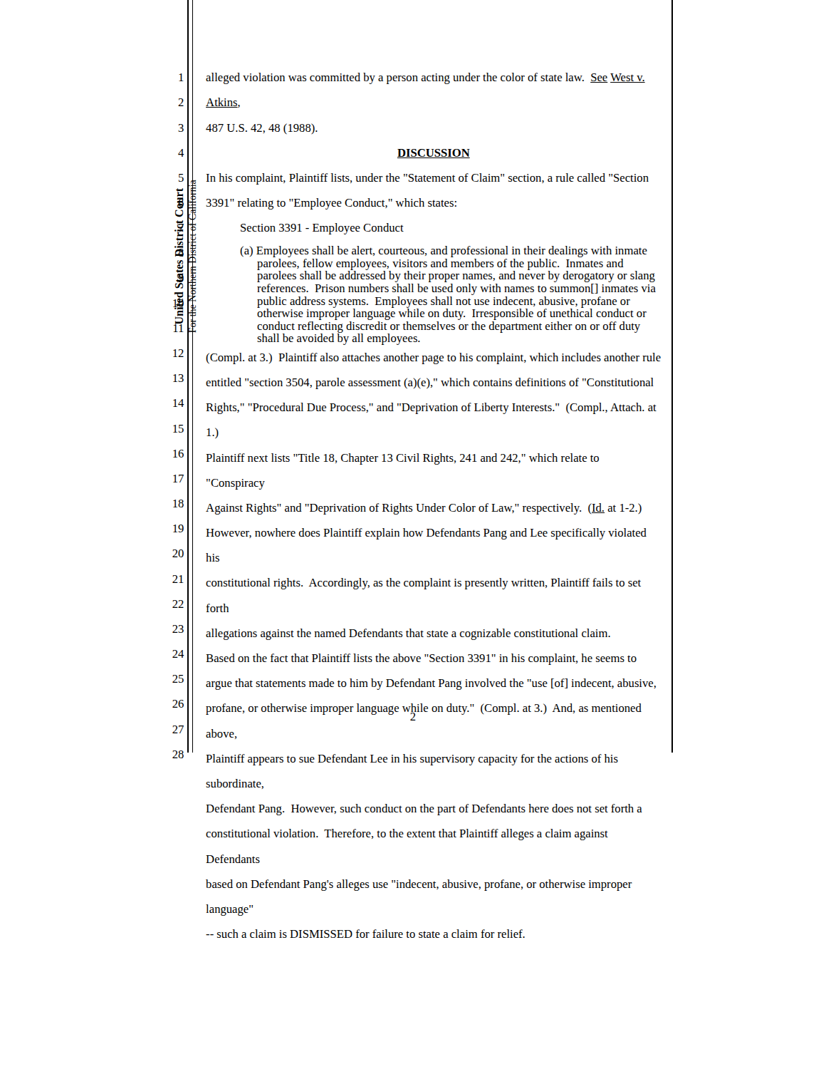1
2
3
4
5
6
7
8
9
10
11
12
13
14
15
16
17
18
19
20
21
22
23
24
25
26
27
28
United States District Court
For the Northern District of California
alleged violation was committed by a person acting under the color of state law. See West v. Atkins,
487 U.S. 42, 48 (1988).
DISCUSSION
In his complaint, Plaintiff lists, under the "Statement of Claim" section, a rule called "Section
3391" relating to "Employee Conduct," which states:
Section 3391 - Employee Conduct
(a) Employees shall be alert, courteous, and professional in their dealings with inmate parolees, fellow employees, visitors and members of the public. Inmates and parolees shall be addressed by their proper names, and never by derogatory or slang references. Prison numbers shall be used only with names to summon[] inmates via public address systems. Employees shall not use indecent, abusive, profane or otherwise improper language while on duty. Irresponsible of unethical conduct or conduct reflecting discredit or themselves or the department either on or off duty shall be avoided by all employees.
(Compl. at 3.) Plaintiff also attaches another page to his complaint, which includes another rule
entitled "section 3504, parole assessment (a)(e)," which contains definitions of "Constitutional
Rights," "Procedural Due Process," and "Deprivation of Liberty Interests." (Compl., Attach. at 1.)
Plaintiff next lists "Title 18, Chapter 13 Civil Rights, 241 and 242," which relate to "Conspiracy
Against Rights" and "Deprivation of Rights Under Color of Law," respectively. (Id. at 1-2.)
However, nowhere does Plaintiff explain how Defendants Pang and Lee specifically violated his
constitutional rights. Accordingly, as the complaint is presently written, Plaintiff fails to set forth
allegations against the named Defendants that state a cognizable constitutional claim.
Based on the fact that Plaintiff lists the above "Section 3391" in his complaint, he seems to
argue that statements made to him by Defendant Pang involved the "use [of] indecent, abusive,
profane, or otherwise improper language while on duty." (Compl. at 3.) And, as mentioned above,
Plaintiff appears to sue Defendant Lee in his supervisory capacity for the actions of his subordinate,
Defendant Pang. However, such conduct on the part of Defendants here does not set forth a
constitutional violation. Therefore, to the extent that Plaintiff alleges a claim against Defendants
based on Defendant Pang's alleges use "indecent, abusive, profane, or otherwise improper language"
-- such a claim is DISMISSED for failure to state a claim for relief.
2